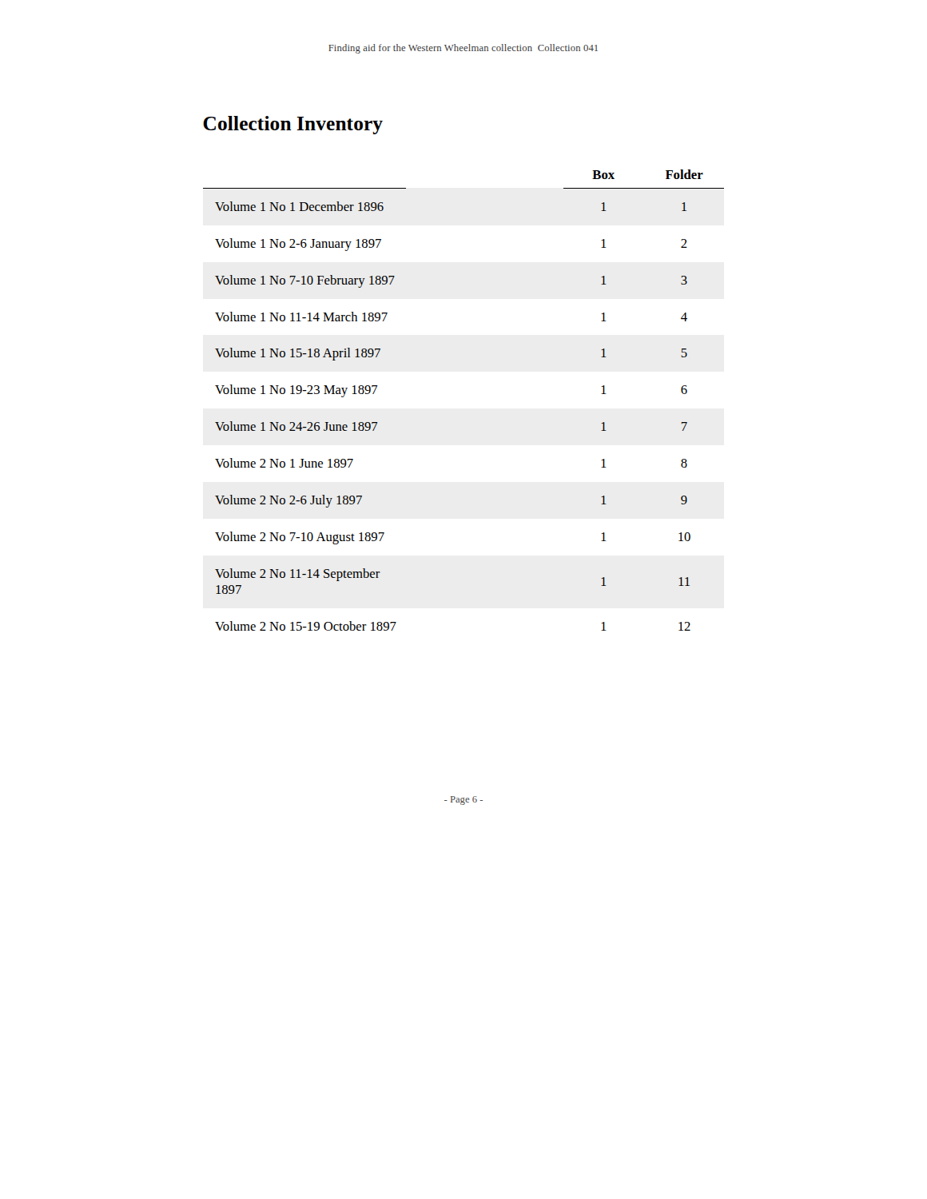Finding aid for the Western Wheelman collection Collection 041
Collection Inventory
| | | Box | Folder |
| --- | --- | --- | --- |
| Volume 1 No 1 December 1896 | | 1 | 1 |
| Volume 1 No 2-6 January 1897 | | 1 | 2 |
| Volume 1 No 7-10 February 1897 | | 1 | 3 |
| Volume 1 No 11-14 March 1897 | | 1 | 4 |
| Volume 1 No 15-18 April 1897 | | 1 | 5 |
| Volume 1 No 19-23 May 1897 | | 1 | 6 |
| Volume 1 No 24-26 June 1897 | | 1 | 7 |
| Volume 2 No 1 June 1897 | | 1 | 8 |
| Volume 2 No 2-6 July 1897 | | 1 | 9 |
| Volume 2 No 7-10 August 1897 | | 1 | 10 |
| Volume 2 No 11-14 September 1897 | | 1 | 11 |
| Volume 2 No 15-19 October 1897 | | 1 | 12 |
- Page 6 -